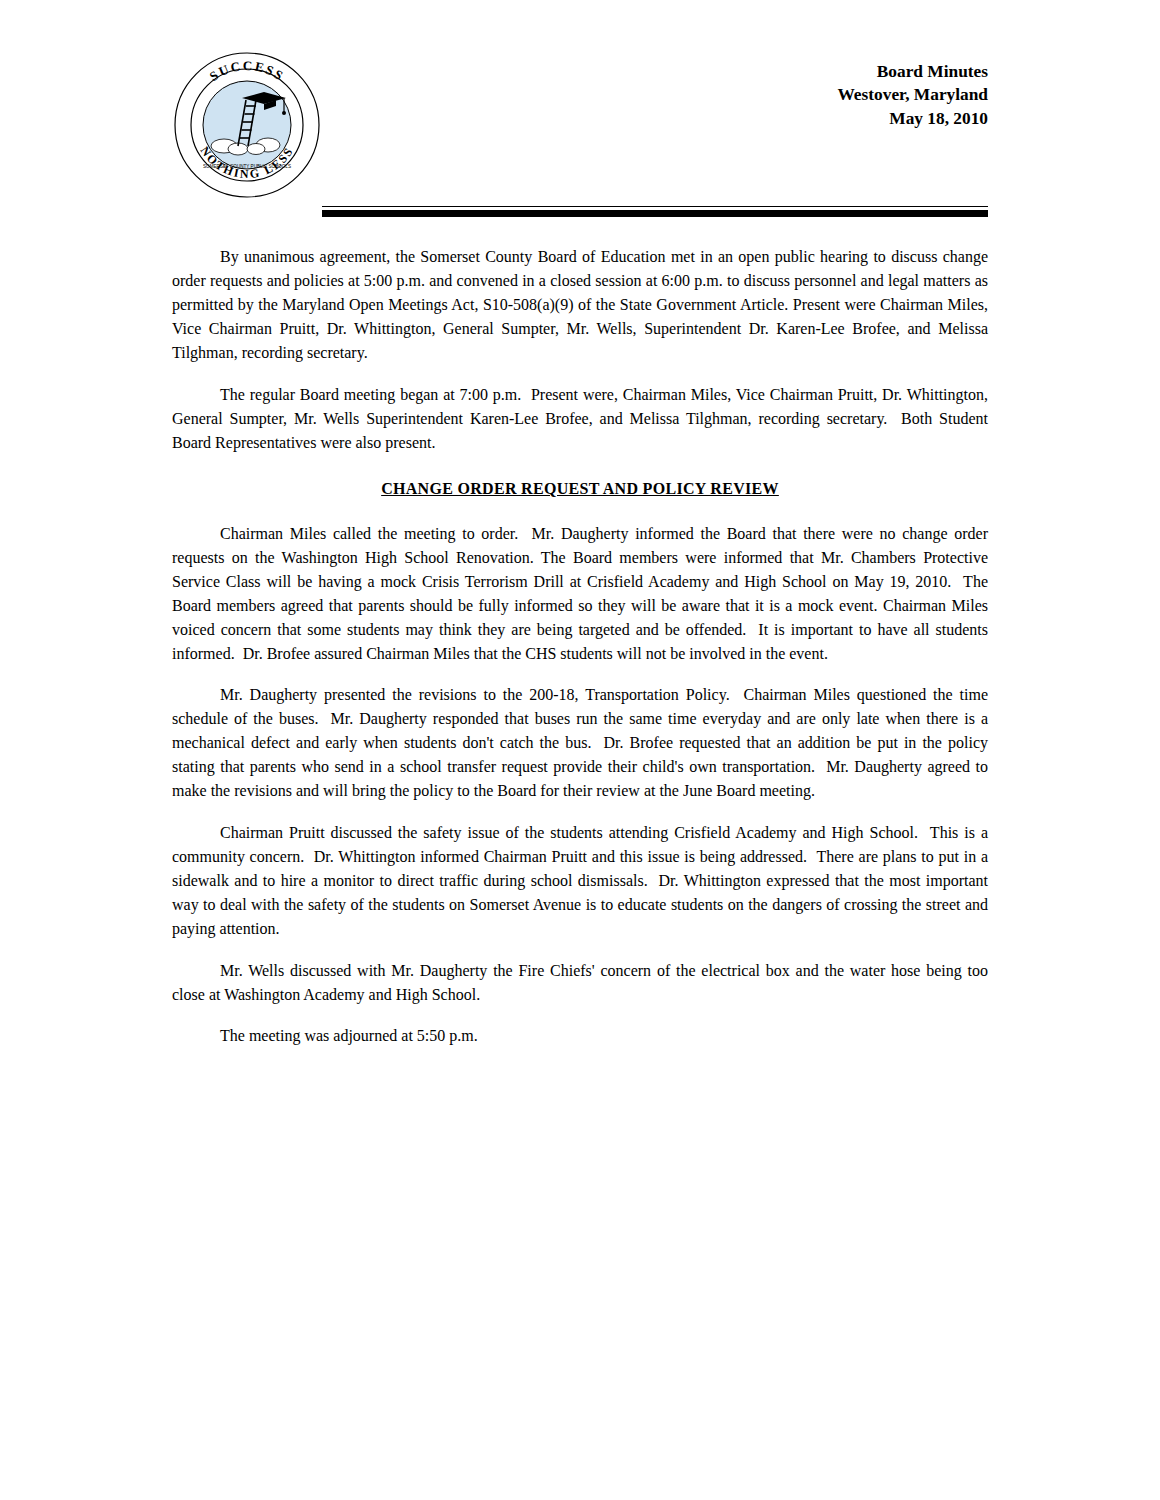Somerset County Public Schools seal SUCCESS NOTHING LESS SOMERSET COUNTY PUBLIC SCHOOLS
Board Minutes
Westover, Maryland
May 18, 2010
By unanimous agreement, the Somerset County Board of Education met in an open public hearing to discuss change order requests and policies at 5:00 p.m. and convened in a closed session at 6:00 p.m. to discuss personnel and legal matters as permitted by the Maryland Open Meetings Act, S10-508(a)(9) of the State Government Article. Present were Chairman Miles, Vice Chairman Pruitt, Dr. Whittington, General Sumpter, Mr. Wells, Superintendent Dr. Karen-Lee Brofee, and Melissa Tilghman, recording secretary.
The regular Board meeting began at 7:00 p.m. Present were, Chairman Miles, Vice Chairman Pruitt, Dr. Whittington, General Sumpter, Mr. Wells Superintendent Karen-Lee Brofee, and Melissa Tilghman, recording secretary. Both Student Board Representatives were also present.
CHANGE ORDER REQUEST AND POLICY REVIEW
Chairman Miles called the meeting to order. Mr. Daugherty informed the Board that there were no change order requests on the Washington High School Renovation. The Board members were informed that Mr. Chambers Protective Service Class will be having a mock Crisis Terrorism Drill at Crisfield Academy and High School on May 19, 2010. The Board members agreed that parents should be fully informed so they will be aware that it is a mock event. Chairman Miles voiced concern that some students may think they are being targeted and be offended. It is important to have all students informed. Dr. Brofee assured Chairman Miles that the CHS students will not be involved in the event.
Mr. Daugherty presented the revisions to the 200-18, Transportation Policy. Chairman Miles questioned the time schedule of the buses. Mr. Daugherty responded that buses run the same time everyday and are only late when there is a mechanical defect and early when students don't catch the bus. Dr. Brofee requested that an addition be put in the policy stating that parents who send in a school transfer request provide their child's own transportation. Mr. Daugherty agreed to make the revisions and will bring the policy to the Board for their review at the June Board meeting.
Chairman Pruitt discussed the safety issue of the students attending Crisfield Academy and High School. This is a community concern. Dr. Whittington informed Chairman Pruitt and this issue is being addressed. There are plans to put in a sidewalk and to hire a monitor to direct traffic during school dismissals. Dr. Whittington expressed that the most important way to deal with the safety of the students on Somerset Avenue is to educate students on the dangers of crossing the street and paying attention.
Mr. Wells discussed with Mr. Daugherty the Fire Chiefs' concern of the electrical box and the water hose being too close at Washington Academy and High School.
The meeting was adjourned at 5:50 p.m.